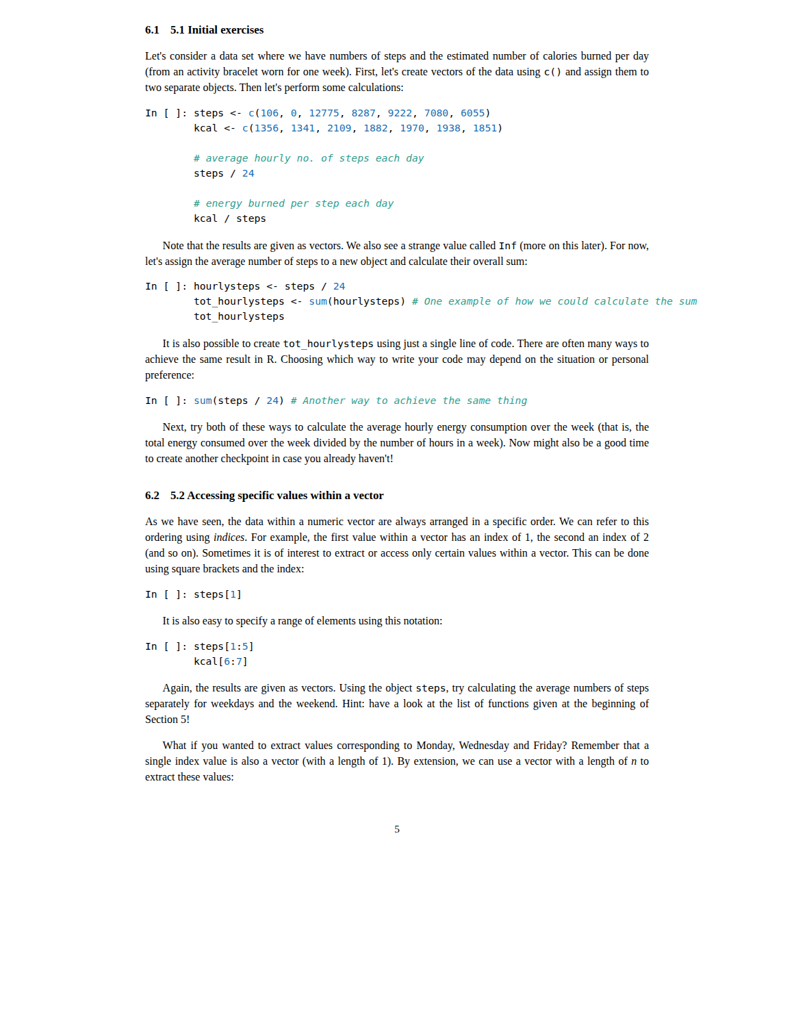6.15.1 Initial exercises
Let's consider a data set where we have numbers of steps and the estimated number of calories burned per day (from an activity bracelet worn for one week). First, let's create vectors of the data using c() and assign them to two separate objects. Then let's perform some calculations:
In [ ]: steps <- c(106, 0, 12775, 8287, 9222, 7080, 6055)
        kcal <- c(1356, 1341, 2109, 1882, 1970, 1938, 1851)

        # average hourly no. of steps each day
        steps / 24

        # energy burned per step each day
        kcal / steps
Note that the results are given as vectors. We also see a strange value called Inf (more on this later). For now, let's assign the average number of steps to a new object and calculate their overall sum:
In [ ]: hourlysteps <- steps / 24
        tot_hourlysteps <- sum(hourlysteps) # One example of how we could calculate the sum
        tot_hourlysteps
It is also possible to create tot_hourlysteps using just a single line of code. There are often many ways to achieve the same result in R. Choosing which way to write your code may depend on the situation or personal preference:
In [ ]: sum(steps / 24) # Another way to achieve the same thing
Next, try both of these ways to calculate the average hourly energy consumption over the week (that is, the total energy consumed over the week divided by the number of hours in a week). Now might also be a good time to create another checkpoint in case you already haven't!
6.25.2 Accessing specific values within a vector
As we have seen, the data within a numeric vector are always arranged in a specific order. We can refer to this ordering using indices. For example, the first value within a vector has an index of 1, the second an index of 2 (and so on). Sometimes it is of interest to extract or access only certain values within a vector. This can be done using square brackets and the index:
In [ ]: steps[1]
It is also easy to specify a range of elements using this notation:
In [ ]: steps[1:5]
        kcal[6:7]
Again, the results are given as vectors. Using the object steps, try calculating the average numbers of steps separately for weekdays and the weekend. Hint: have a look at the list of functions given at the beginning of Section 5!
What if you wanted to extract values corresponding to Monday, Wednesday and Friday? Remember that a single index value is also a vector (with a length of 1). By extension, we can use a vector with a length of n to extract these values:
5